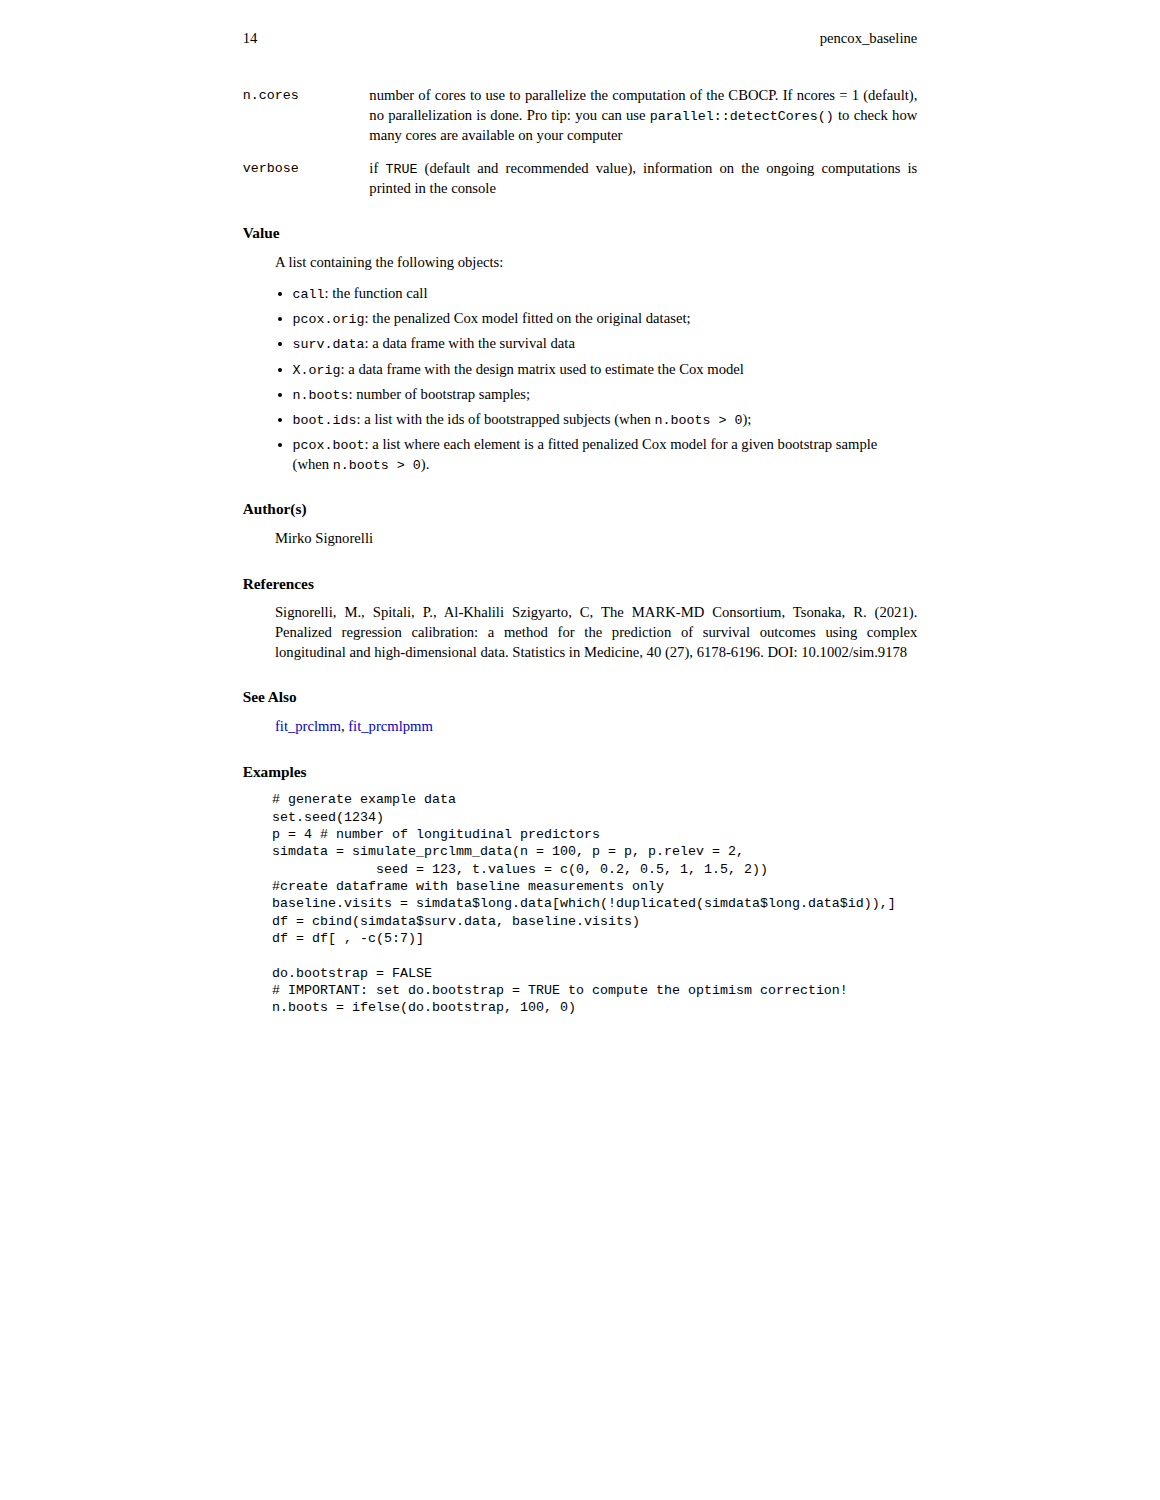14 pencox_baseline
n.cores
number of cores to use to parallelize the computation of the CBOCP. If ncores = 1 (default), no parallelization is done. Pro tip: you can use parallel::detectCores() to check how many cores are available on your computer
verbose
if TRUE (default and recommended value), information on the ongoing computations is printed in the console
Value
A list containing the following objects:
call: the function call
pcox.orig: the penalized Cox model fitted on the original dataset;
surv.data: a data frame with the survival data
X.orig: a data frame with the design matrix used to estimate the Cox model
n.boots: number of bootstrap samples;
boot.ids: a list with the ids of bootstrapped subjects (when n.boots > 0);
pcox.boot: a list where each element is a fitted penalized Cox model for a given bootstrap sample (when n.boots > 0).
Author(s)
Mirko Signorelli
References
Signorelli, M., Spitali, P., Al-Khalili Szigyarto, C, The MARK-MD Consortium, Tsonaka, R. (2021). Penalized regression calibration: a method for the prediction of survival outcomes using complex longitudinal and high-dimensional data. Statistics in Medicine, 40 (27), 6178-6196. DOI: 10.1002/sim.9178
See Also
fit_prclmm, fit_prcmlpmm
Examples
# generate example data
set.seed(1234)
p = 4 # number of longitudinal predictors
simdata = simulate_prclmm_data(n = 100, p = p, p.relev = 2,
             seed = 123, t.values = c(0, 0.2, 0.5, 1, 1.5, 2))
#create dataframe with baseline measurements only
baseline.visits = simdata$long.data[which(!duplicated(simdata$long.data$id)),]
df = cbind(simdata$surv.data, baseline.visits)
df = df[ , -c(5:7)]

do.bootstrap = FALSE
# IMPORTANT: set do.bootstrap = TRUE to compute the optimism correction!
n.boots = ifelse(do.bootstrap, 100, 0)